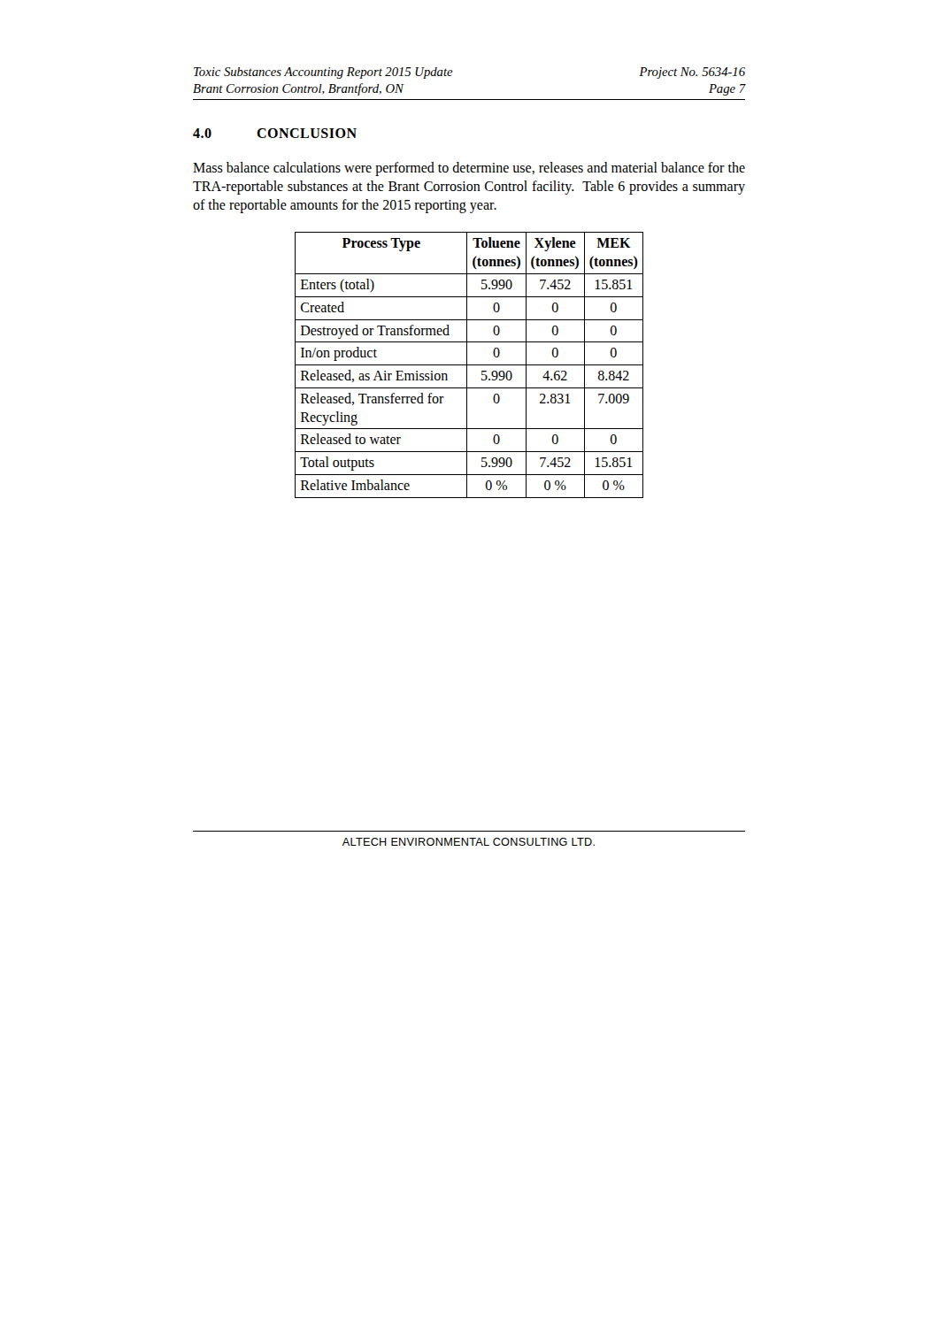Toxic Substances Accounting Report 2015 Update Project No. 5634-16
Brant Corrosion Control, Brantford, ON Page 7
4.0 CONCLUSION
Mass balance calculations were performed to determine use, releases and material balance for the TRA-reportable substances at the Brant Corrosion Control facility. Table 6 provides a summary of the reportable amounts for the 2015 reporting year.
| Process Type | Toluene (tonnes) | Xylene (tonnes) | MEK (tonnes) |
| --- | --- | --- | --- |
| Enters (total) | 5.990 | 7.452 | 15.851 |
| Created | 0 | 0 | 0 |
| Destroyed or Transformed | 0 | 0 | 0 |
| In/on product | 0 | 0 | 0 |
| Released, as Air Emission | 5.990 | 4.62 | 8.842 |
| Released, Transferred for Recycling | 0 | 2.831 | 7.009 |
| Released to water | 0 | 0 | 0 |
| Total outputs | 5.990 | 7.452 | 15.851 |
| Relative Imbalance | 0 % | 0 % | 0 % |
ALTECH ENVIRONMENTAL CONSULTING LTD.